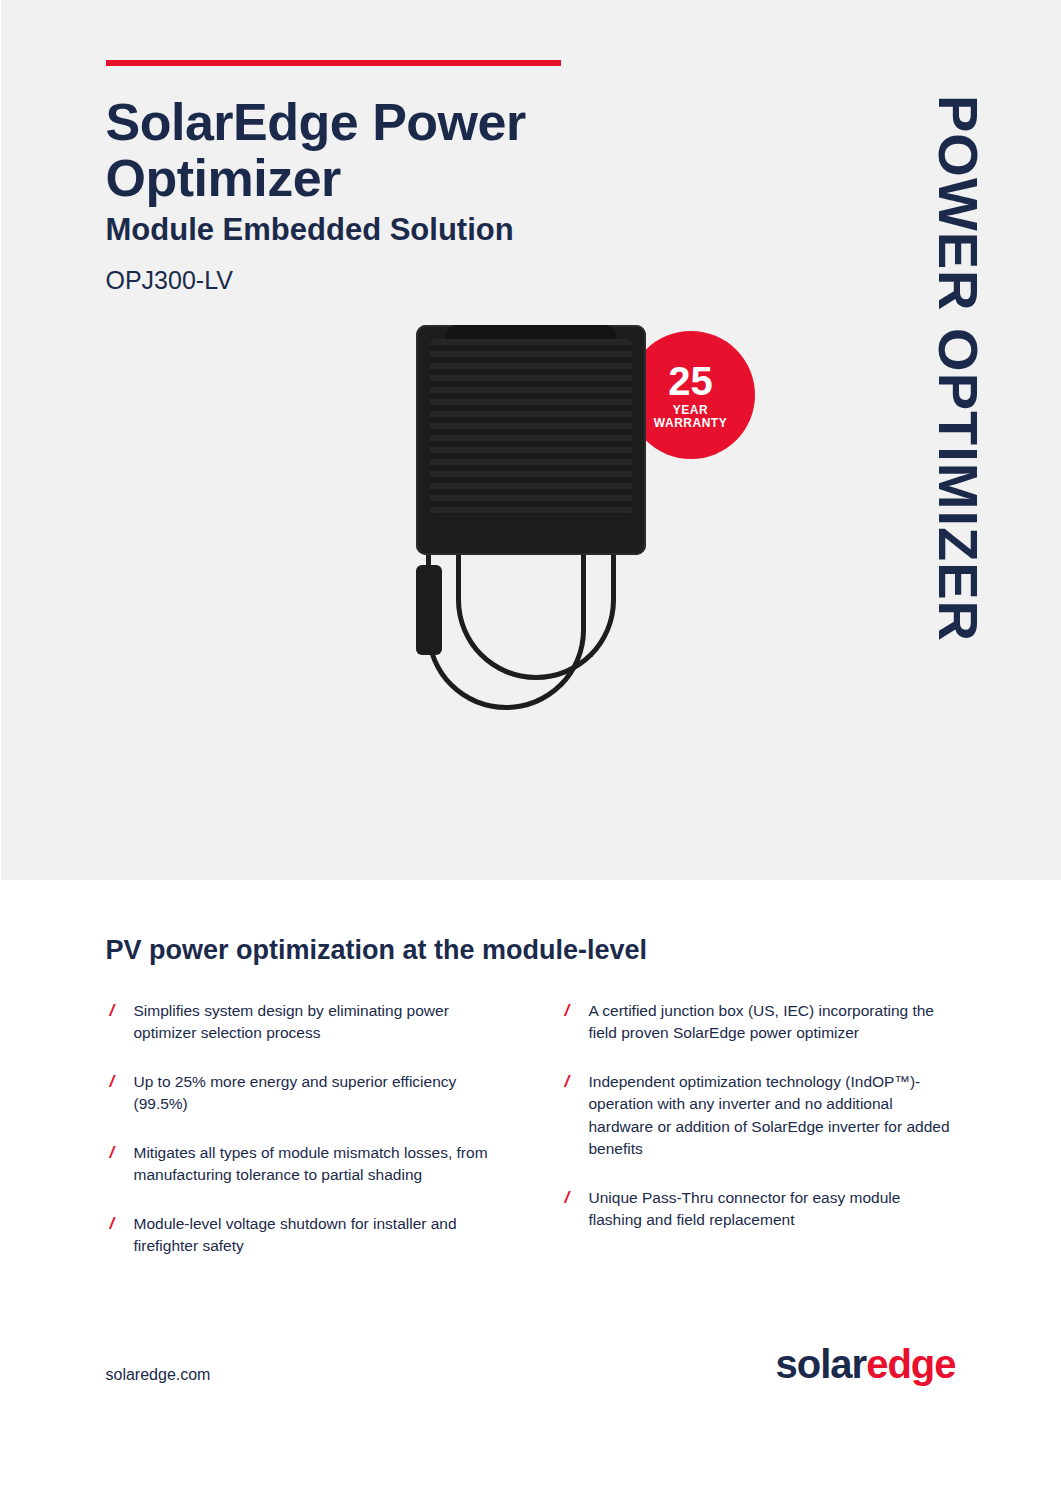POWER OPTIMIZER
SolarEdge Power
Optimizer
Module Embedded Solution
OPJ300-LV
25 YEAR
WARRANTY
PV power optimization at the module-level
Simplifies system design by eliminating power optimizer selection process
Up to 25% more energy and superior efficiency (99.5%)
Mitigates all types of module mismatch losses, from manufacturing tolerance to partial shading
Module-level voltage shutdown for installer and firefighter safety
A certified junction box (US, IEC) incorporating the field proven SolarEdge power optimizer
Independent optimization technology (IndOP™)- operation with any inverter and no additional hardware or addition of SolarEdge inverter for added benefits
Unique Pass-Thru connector for easy module flashing and field replacement
solaredge.com
solar edge